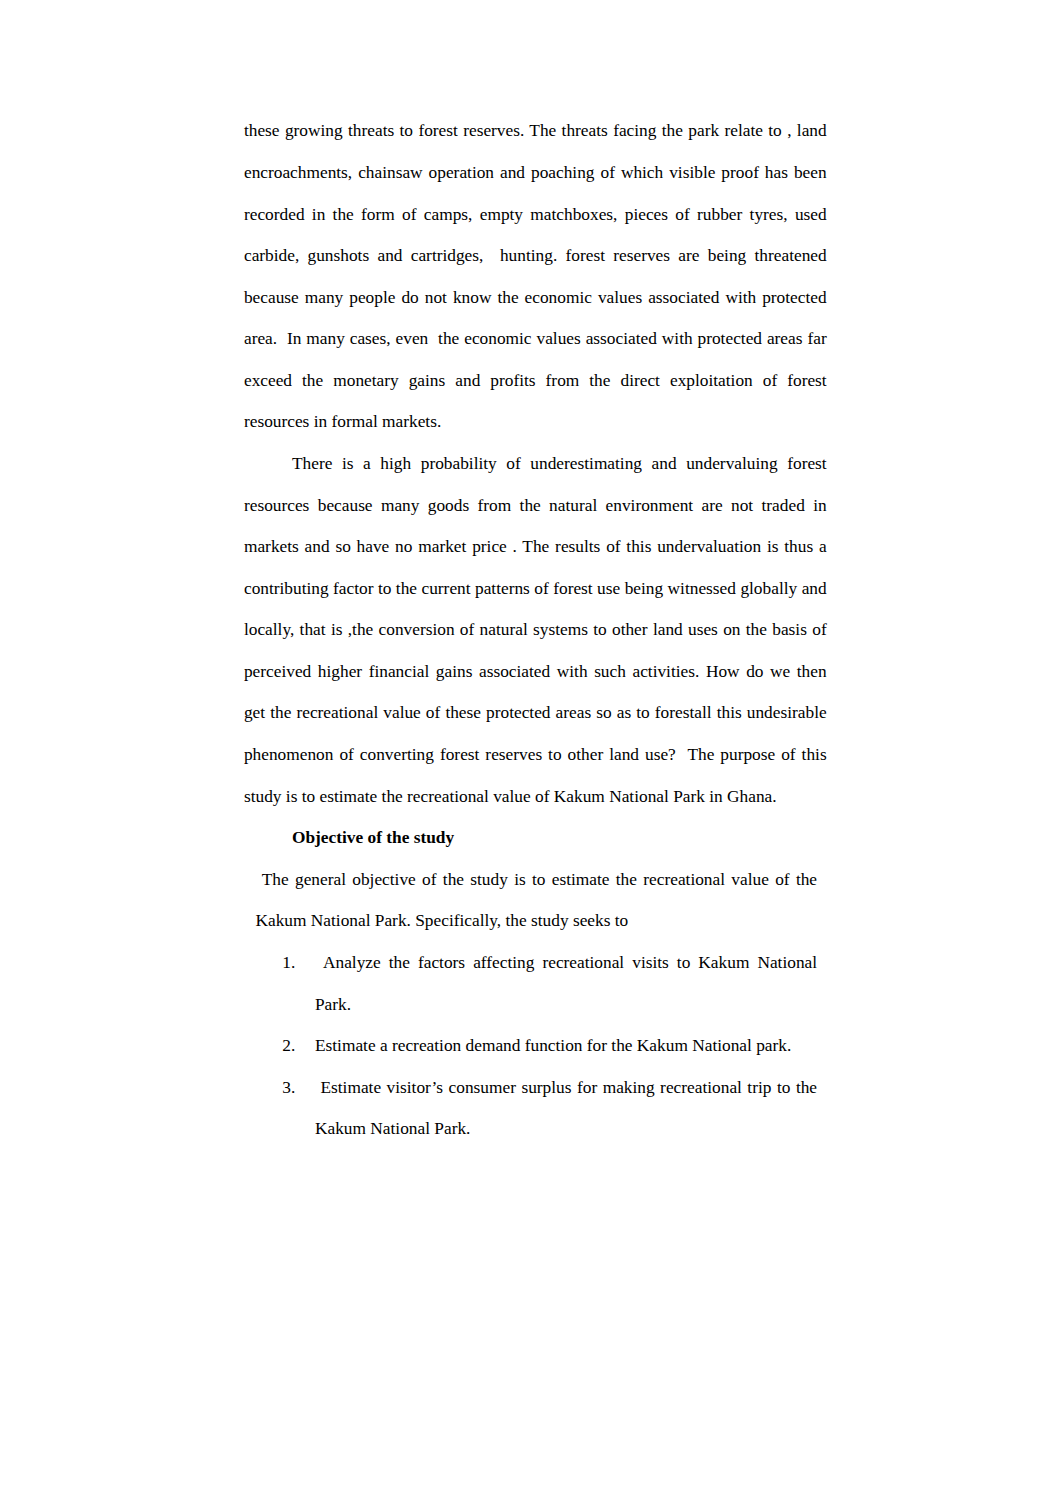these growing threats to forest reserves. The threats facing the park relate to , land encroachments, chainsaw operation and poaching of which visible proof has been recorded in the form of camps, empty matchboxes, pieces of rubber tyres, used carbide, gunshots and cartridges, hunting. forest reserves are being threatened because many people do not know the economic values associated with protected area. In many cases, even the economic values associated with protected areas far exceed the monetary gains and profits from the direct exploitation of forest resources in formal markets.
There is a high probability of underestimating and undervaluing forest resources because many goods from the natural environment are not traded in markets and so have no market price . The results of this undervaluation is thus a contributing factor to the current patterns of forest use being witnessed globally and locally, that is ,the conversion of natural systems to other land uses on the basis of perceived higher financial gains associated with such activities. How do we then get the recreational value of these protected areas so as to forestall this undesirable phenomenon of converting forest reserves to other land use? The purpose of this study is to estimate the recreational value of Kakum National Park in Ghana.
Objective of the study
The general objective of the study is to estimate the recreational value of the Kakum National Park. Specifically, the study seeks to
1. Analyze the factors affecting recreational visits to Kakum National Park.
2. Estimate a recreation demand function for the Kakum National park.
3. Estimate visitor’s consumer surplus for making recreational trip to the Kakum National Park.